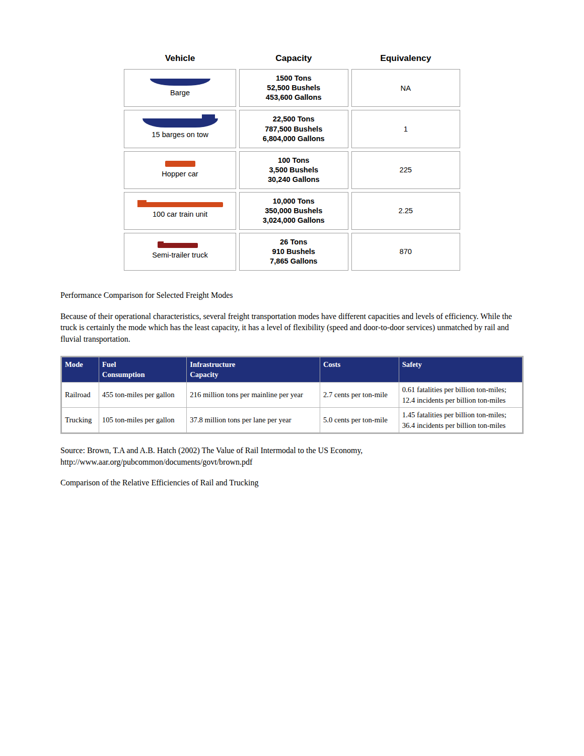| Vehicle | Capacity | Equivalency |
| --- | --- | --- |
| Barge | 1500 Tons 52,500 Bushels 453,600 Gallons | NA |
| 15 barges on tow | 22,500 Tons 787,500 Bushels 6,804,000 Gallons | 1 |
| Hopper car | 100 Tons 3,500 Bushels 30,240 Gallons | 225 |
| 100 car train unit | 10,000 Tons 350,000 Bushels 3,024,000 Gallons | 2.25 |
| Semi-trailer truck | 26 Tons 910 Bushels 7,865 Gallons | 870 |
Performance Comparison for Selected Freight Modes
Because of their operational characteristics, several freight transportation modes have different capacities and levels of efficiency. While the truck is certainly the mode which has the least capacity, it has a level of flexibility (speed and door-to-door services) unmatched by rail and fluvial transportation.
| Mode | Fuel Consumption | Infrastructure Capacity | Costs | Safety |
| --- | --- | --- | --- | --- |
| Railroad | 455 ton-miles per gallon | 216 million tons per mainline per year | 2.7 cents per ton-mile | 0.61 fatalities per billion ton-miles; 12.4 incidents per billion ton-miles |
| Trucking | 105 ton-miles per gallon | 37.8 million tons per lane per year | 5.0 cents per ton-mile | 1.45 fatalities per billion ton-miles; 36.4 incidents per billion ton-miles |
Source: Brown, T.A and A.B. Hatch (2002) The Value of Rail Intermodal to the US Economy, http://www.aar.org/pubcommon/documents/govt/brown.pdf
Comparison of the Relative Efficiencies of Rail and Trucking